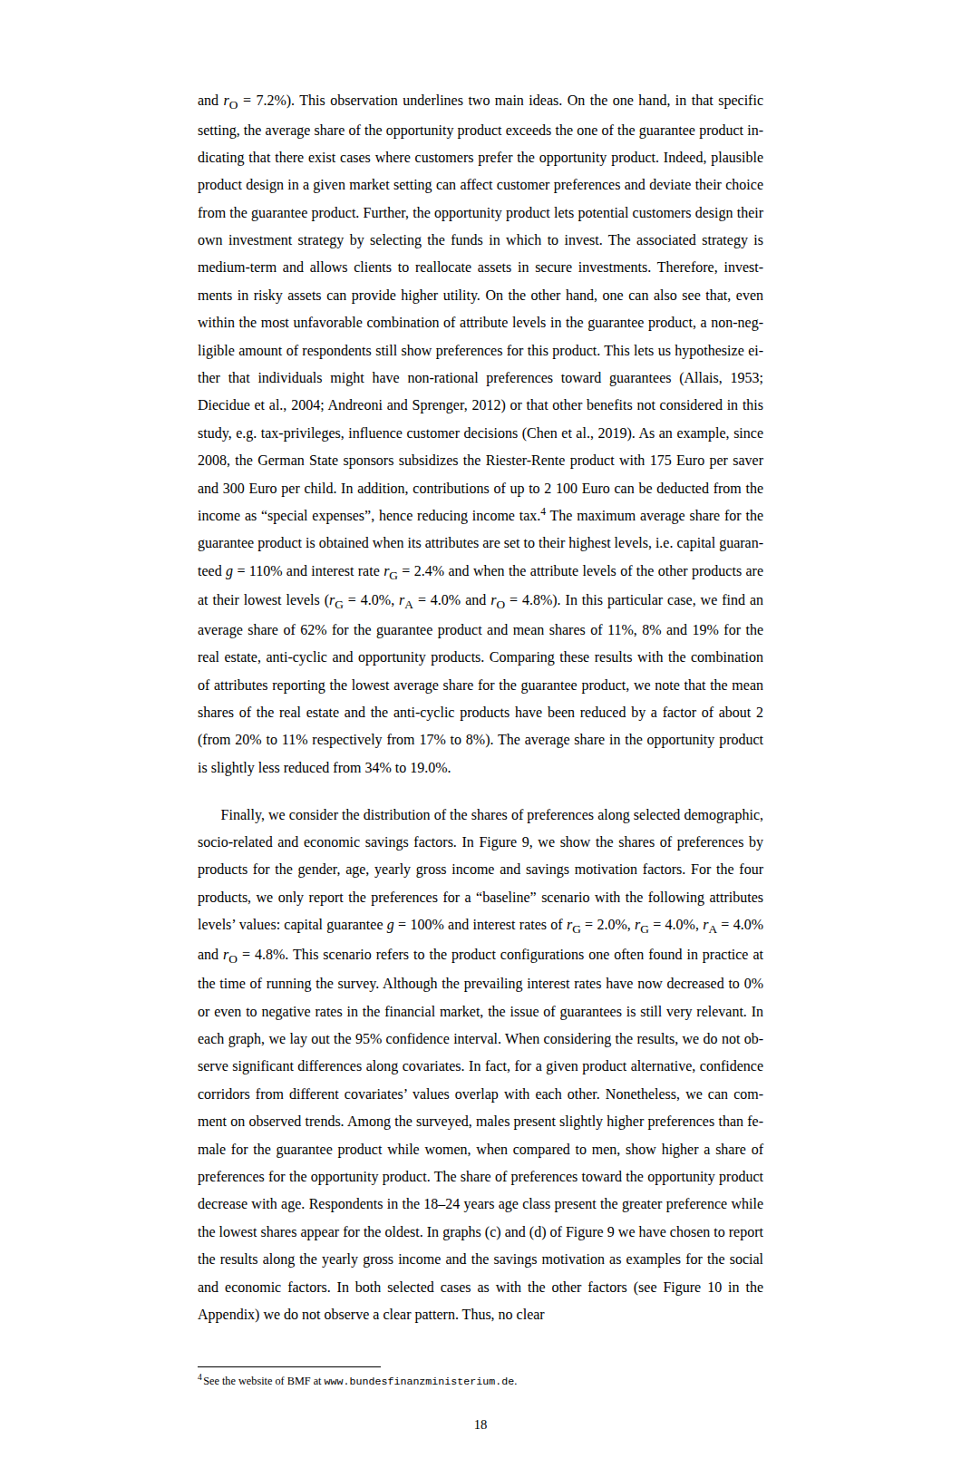and rO = 7.2%). This observation underlines two main ideas. On the one hand, in that specific setting, the average share of the opportunity product exceeds the one of the guarantee product indicating that there exist cases where customers prefer the opportunity product. Indeed, plausible product design in a given market setting can affect customer preferences and deviate their choice from the guarantee product. Further, the opportunity product lets potential customers design their own investment strategy by selecting the funds in which to invest. The associated strategy is medium-term and allows clients to reallocate assets in secure investments. Therefore, investments in risky assets can provide higher utility. On the other hand, one can also see that, even within the most unfavorable combination of attribute levels in the guarantee product, a non-negligible amount of respondents still show preferences for this product. This lets us hypothesize either that individuals might have non-rational preferences toward guarantees (Allais, 1953; Diecidue et al., 2004; Andreoni and Sprenger, 2012) or that other benefits not considered in this study, e.g. tax-privileges, influence customer decisions (Chen et al., 2019). As an example, since 2008, the German State sponsors subsidizes the Riester-Rente product with 175 Euro per saver and 300 Euro per child. In addition, contributions of up to 2 100 Euro can be deducted from the income as “special expenses”, hence reducing income tax.4 The maximum average share for the guarantee product is obtained when its attributes are set to their highest levels, i.e. capital guaranteed g = 110% and interest rate rG = 2.4% and when the attribute levels of the other products are at their lowest levels (rG = 4.0%, rA = 4.0% and rO = 4.8%). In this particular case, we find an average share of 62% for the guarantee product and mean shares of 11%, 8% and 19% for the real estate, anti-cyclic and opportunity products. Comparing these results with the combination of attributes reporting the lowest average share for the guarantee product, we note that the mean shares of the real estate and the anti-cyclic products have been reduced by a factor of about 2 (from 20% to 11% respectively from 17% to 8%). The average share in the opportunity product is slightly less reduced from 34% to 19.0%.
Finally, we consider the distribution of the shares of preferences along selected demographic, socio-related and economic savings factors. In Figure 9, we show the shares of preferences by products for the gender, age, yearly gross income and savings motivation factors. For the four products, we only report the preferences for a “baseline” scenario with the following attributes levels’ values: capital guarantee g = 100% and interest rates of rG = 2.0%, rG = 4.0%, rA = 4.0% and rO = 4.8%. This scenario refers to the product configurations one often found in practice at the time of running the survey. Although the prevailing interest rates have now decreased to 0% or even to negative rates in the financial market, the issue of guarantees is still very relevant. In each graph, we lay out the 95% confidence interval. When considering the results, we do not observe significant differences along covariates. In fact, for a given product alternative, confidence corridors from different covariates’ values overlap with each other. Nonetheless, we can comment on observed trends. Among the surveyed, males present slightly higher preferences than female for the guarantee product while women, when compared to men, show higher a share of preferences for the opportunity product. The share of preferences toward the opportunity product decrease with age. Respondents in the 18–24 years age class present the greater preference while the lowest shares appear for the oldest. In graphs (c) and (d) of Figure 9 we have chosen to report the results along the yearly gross income and the savings motivation as examples for the social and economic factors. In both selected cases as with the other factors (see Figure 10 in the Appendix) we do not observe a clear pattern. Thus, no clear
4 See the website of BMF at www.bundesfinanzministerium.de.
18